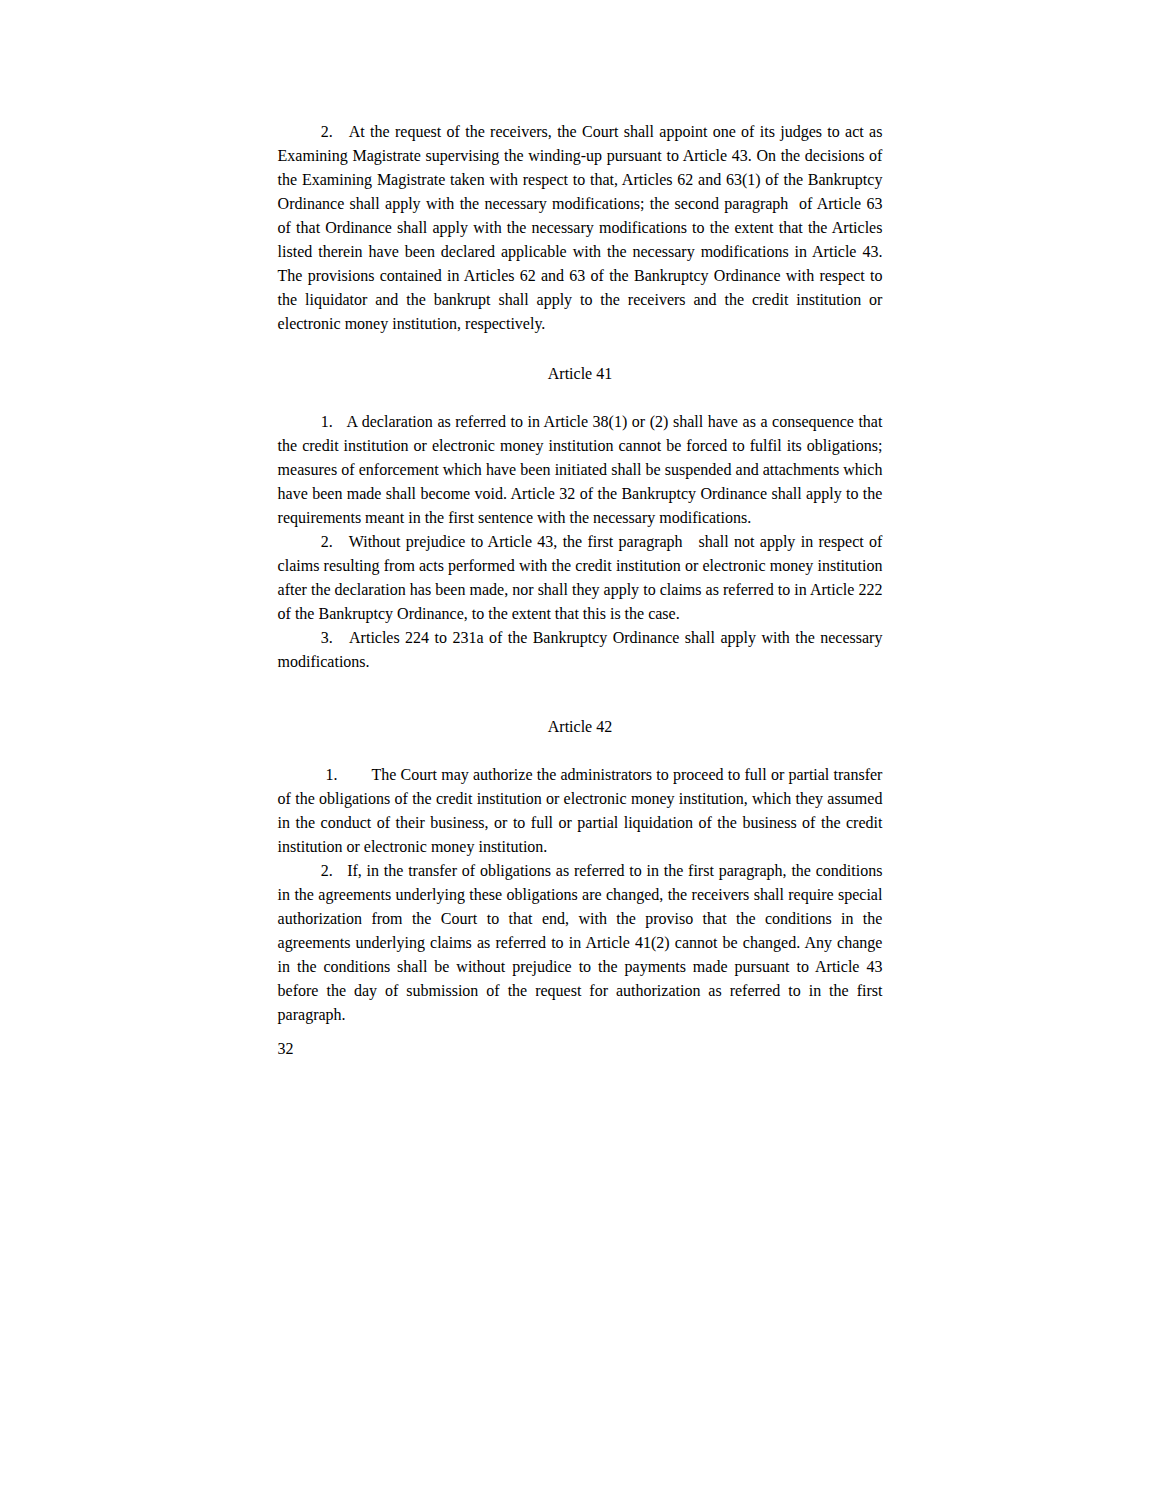2. At the request of the receivers, the Court shall appoint one of its judges to act as Examining Magistrate supervising the winding-up pursuant to Article 43. On the decisions of the Examining Magistrate taken with respect to that, Articles 62 and 63(1) of the Bankruptcy Ordinance shall apply with the necessary modifications; the second paragraph of Article 63 of that Ordinance shall apply with the necessary modifications to the extent that the Articles listed therein have been declared applicable with the necessary modifications in Article 43. The provisions contained in Articles 62 and 63 of the Bankruptcy Ordinance with respect to the liquidator and the bankrupt shall apply to the receivers and the credit institution or electronic money institution, respectively.
Article 41
1. A declaration as referred to in Article 38(1) or (2) shall have as a consequence that the credit institution or electronic money institution cannot be forced to fulfil its obligations; measures of enforcement which have been initiated shall be suspended and attachments which have been made shall become void. Article 32 of the Bankruptcy Ordinance shall apply to the requirements meant in the first sentence with the necessary modifications.
2. Without prejudice to Article 43, the first paragraph shall not apply in respect of claims resulting from acts performed with the credit institution or electronic money institution after the declaration has been made, nor shall they apply to claims as referred to in Article 222 of the Bankruptcy Ordinance, to the extent that this is the case.
3. Articles 224 to 231a of the Bankruptcy Ordinance shall apply with the necessary modifications.
Article 42
1. The Court may authorize the administrators to proceed to full or partial transfer of the obligations of the credit institution or electronic money institution, which they assumed in the conduct of their business, or to full or partial liquidation of the business of the credit institution or electronic money institution.
2. If, in the transfer of obligations as referred to in the first paragraph, the conditions in the agreements underlying these obligations are changed, the receivers shall require special authorization from the Court to that end, with the proviso that the conditions in the agreements underlying claims as referred to in Article 41(2) cannot be changed. Any change in the conditions shall be without prejudice to the payments made pursuant to Article 43 before the day of submission of the request for authorization as referred to in the first paragraph.
32